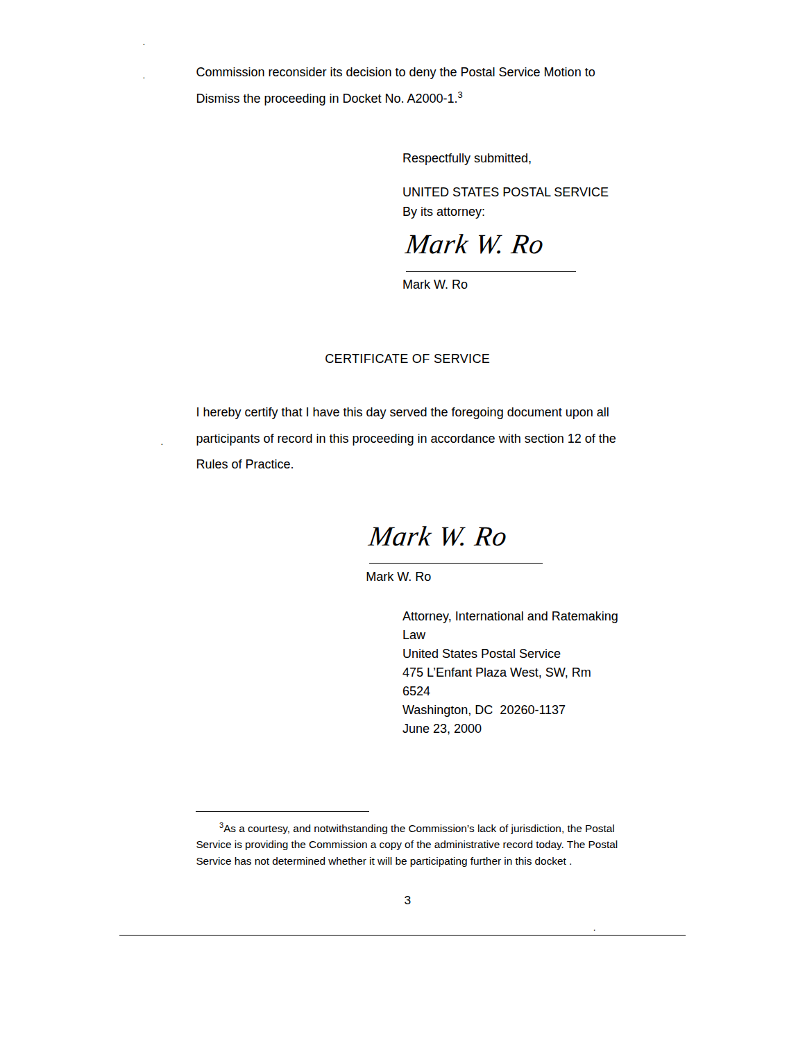. . .
Commission reconsider its decision to deny the Postal Service Motion to Dismiss the proceeding in Docket No. A2000-1.3
Respectfully submitted,
UNITED STATES POSTAL SERVICE
By its attorney:
Mark W. Ro
Mark W. Ro
CERTIFICATE OF SERVICE
I hereby certify that I have this day served the foregoing document upon all participants of record in this proceeding in accordance with section 12 of the Rules of Practice.
Mark W. Ro
Mark W. Ro
Attorney, International and Ratemaking Law
United States Postal Service
475 L’Enfant Plaza West, SW, Rm 6524
Washington, DC 20260-1137
June 23, 2000
3As a courtesy, and notwithstanding the Commission’s lack of jurisdiction, the Postal Service is providing the Commission a copy of the administrative record today. The Postal Service has not determined whether it will be participating further in this docket .
3
.